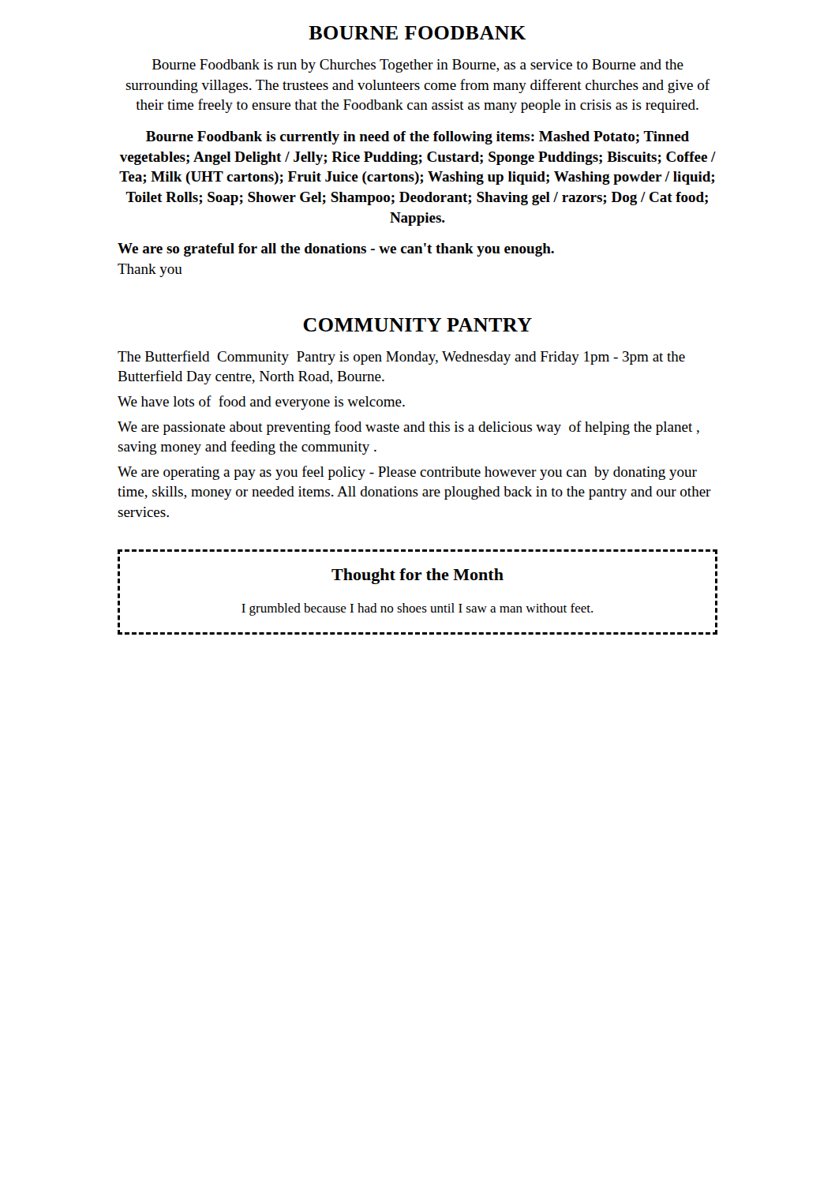BOURNE FOODBANK
Bourne Foodbank is run by Churches Together in Bourne, as a service to Bourne and the surrounding villages. The trustees and volunteers come from many different churches and give of their time freely to ensure that the Foodbank can assist as many people in crisis as is required.
Bourne Foodbank is currently in need of the following items: Mashed Potato; Tinned vegetables; Angel Delight / Jelly; Rice Pudding; Custard; Sponge Puddings; Biscuits; Coffee / Tea; Milk (UHT cartons); Fruit Juice (cartons); Washing up liquid; Washing powder / liquid; Toilet Rolls; Soap; Shower Gel; Shampoo; Deodorant; Shaving gel / razors; Dog / Cat food; Nappies.
We are so grateful for all the donations - we can't thank you enough.
Thank you
COMMUNITY PANTRY
The Butterfield Community Pantry is open Monday, Wednesday and Friday 1pm - 3pm at the Butterfield Day centre, North Road, Bourne.
We have lots of food and everyone is welcome.
We are passionate about preventing food waste and this is a delicious way of helping the planet , saving money and feeding the community .
We are operating a pay as you feel policy - Please contribute however you can by donating your time, skills, money or needed items. All donations are ploughed back in to the pantry and our other services.
Thought for the Month
I grumbled because I had no shoes until I saw a man without feet.